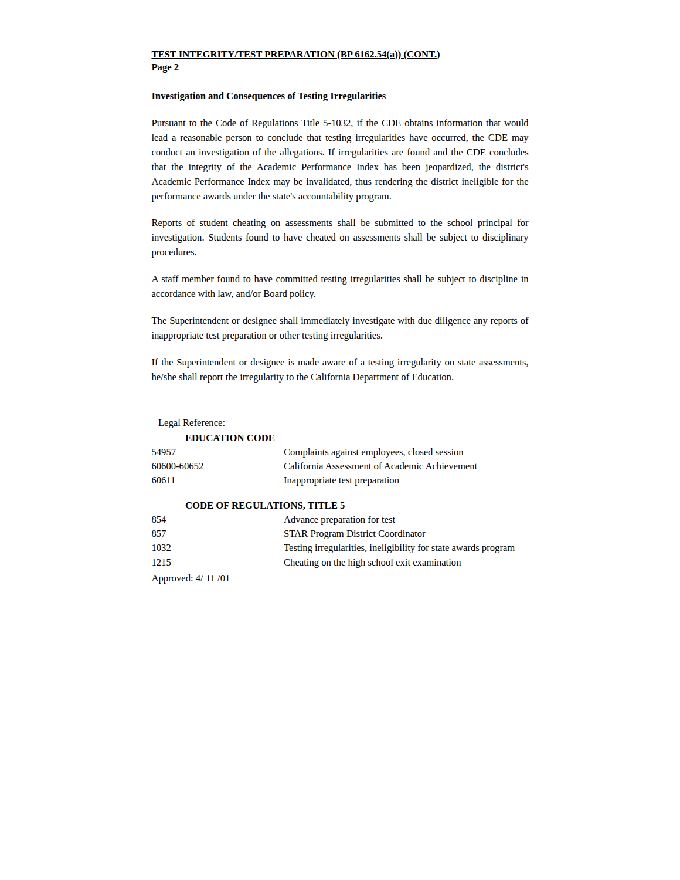TEST INTEGRITY/TEST PREPARATION (BP 6162.54(a)) (CONT.)
Page 2
Investigation and Consequences of Testing Irregularities
Pursuant to the Code of Regulations Title 5-1032, if the CDE obtains information that would lead a reasonable person to conclude that testing irregularities have occurred, the CDE may conduct an investigation of the allegations. If irregularities are found and the CDE concludes that the integrity of the Academic Performance Index has been jeopardized, the district's Academic Performance Index may be invalidated, thus rendering the district ineligible for the performance awards under the state's accountability program.
Reports of student cheating on assessments shall be submitted to the school principal for investigation. Students found to have cheated on assessments shall be subject to disciplinary procedures.
A staff member found to have committed testing irregularities shall be subject to discipline in accordance with law, and/or Board policy.
The Superintendent or designee shall immediately investigate with due diligence any reports of inappropriate test preparation or other testing irregularities.
If the Superintendent or designee is made aware of a testing irregularity on state assessments, he/she shall report the irregularity to the California Department of Education.
Legal Reference:
EDUCATION CODE
| 54957 | Complaints against employees, closed session |
| 60600-60652 | California Assessment of Academic Achievement |
| 60611 | Inappropriate test preparation |
CODE OF REGULATIONS, TITLE 5
| 854 | Advance preparation for test |
| 857 | STAR Program District Coordinator |
| 1032 | Testing irregularities, ineligibility for state awards program |
| 1215 | Cheating on the high school exit examination |
Approved: 4/ 11 /01